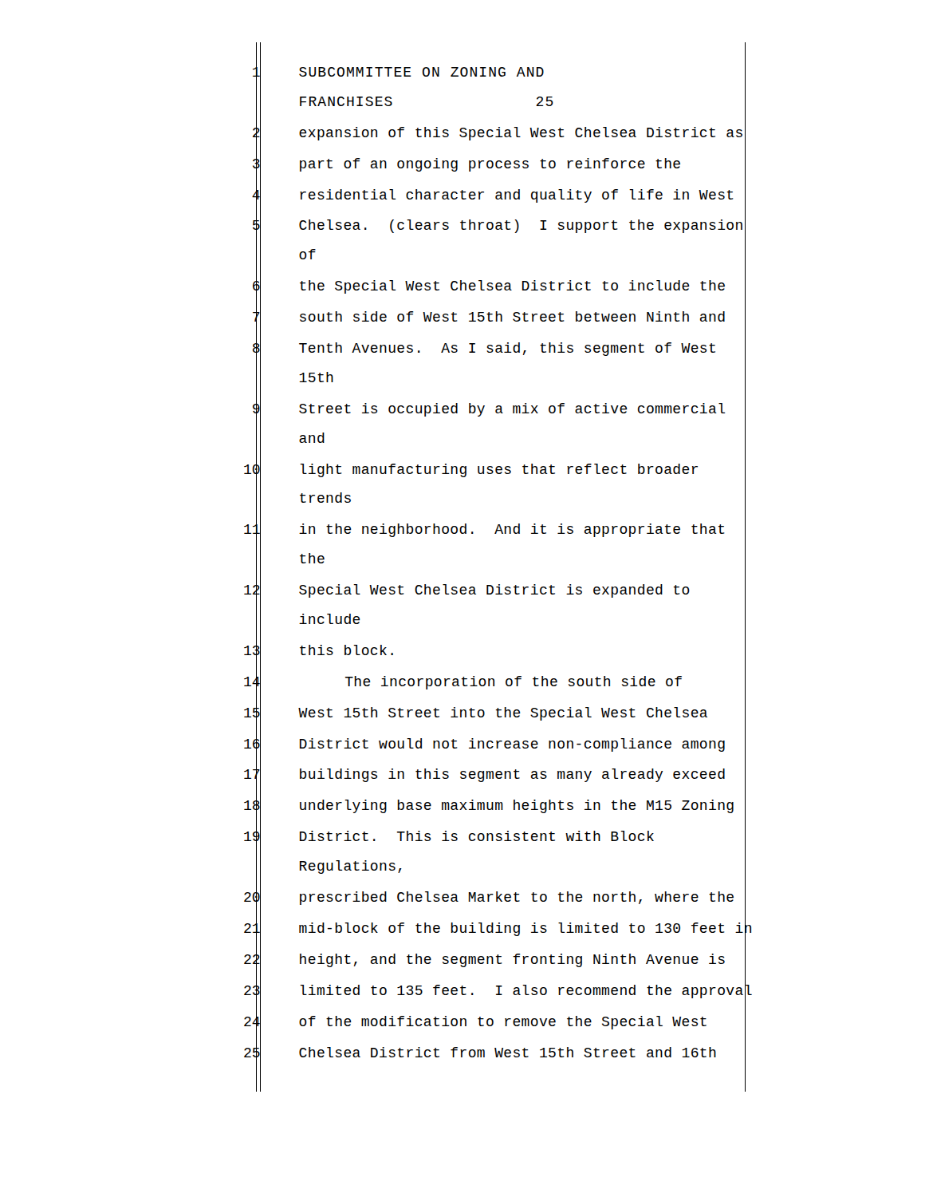| 1 | SUBCOMMITTEE ON ZONING AND FRANCHISES 25 |
| 2 | expansion of this Special West Chelsea District as |
| 3 | part of an ongoing process to reinforce the |
| 4 | residential character and quality of life in West |
| 5 | Chelsea. (clears throat) I support the expansion of |
| 6 | the Special West Chelsea District to include the |
| 7 | south side of West 15th Street between Ninth and |
| 8 | Tenth Avenues. As I said, this segment of West 15th |
| 9 | Street is occupied by a mix of active commercial and |
| 10 | light manufacturing uses that reflect broader trends |
| 11 | in the neighborhood. And it is appropriate that the |
| 12 | Special West Chelsea District is expanded to include |
| 13 | this block. |
| 14 | The incorporation of the south side of |
| 15 | West 15th Street into the Special West Chelsea |
| 16 | District would not increase non-compliance among |
| 17 | buildings in this segment as many already exceed |
| 18 | underlying base maximum heights in the M15 Zoning |
| 19 | District. This is consistent with Block Regulations, |
| 20 | prescribed Chelsea Market to the north, where the |
| 21 | mid-block of the building is limited to 130 feet in |
| 22 | height, and the segment fronting Ninth Avenue is |
| 23 | limited to 135 feet. I also recommend the approval |
| 24 | of the modification to remove the Special West |
| 25 | Chelsea District from West 15th Street and 16th |